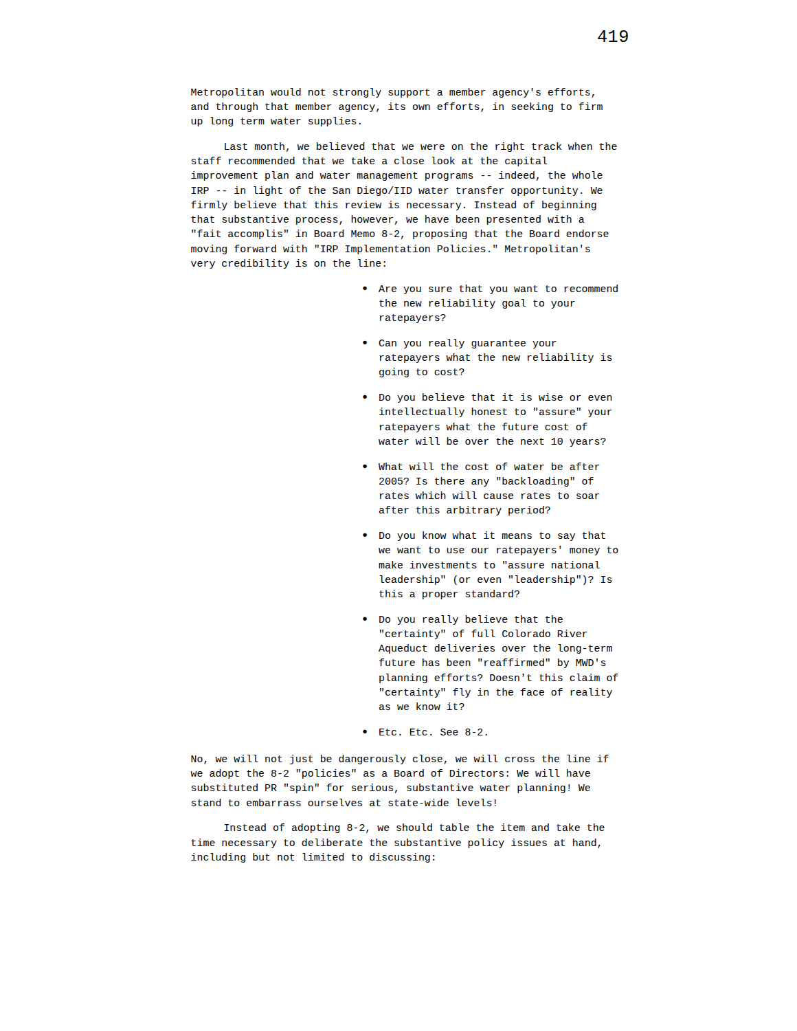419
Metropolitan would not strongly support a member agency's efforts, and through that member agency, its own efforts, in seeking to firm up long term water supplies.
Last month, we believed that we were on the right track when the staff recommended that we take a close look at the capital improvement plan and water management programs -- indeed, the whole IRP -- in light of the San Diego/IID water transfer opportunity. We firmly believe that this review is necessary. Instead of beginning that substantive process, however, we have been presented with a "fait accomplis" in Board Memo 8-2, proposing that the Board endorse moving forward with "IRP Implementation Policies." Metropolitan's very credibility is on the line:
Are you sure that you want to recommend the new reliability goal to your ratepayers?
Can you really guarantee your ratepayers what the new reliability is going to cost?
Do you believe that it is wise or even intellectually honest to "assure" your ratepayers what the future cost of water will be over the next 10 years?
What will the cost of water be after 2005? Is there any "backloading" of rates which will cause rates to soar after this arbitrary period?
Do you know what it means to say that we want to use our ratepayers' money to make investments to "assure national leadership" (or even "leadership")? Is this a proper standard?
Do you really believe that the "certainty" of full Colorado River Aqueduct deliveries over the long-term future has been "reaffirmed" by MWD's planning efforts? Doesn't this claim of "certainty" fly in the face of reality as we know it?
Etc. Etc. See 8-2.
No, we will not just be dangerously close, we will cross the line if we adopt the 8-2 "policies" as a Board of Directors: We will have substituted PR "spin" for serious, substantive water planning! We stand to embarrass ourselves at state-wide levels!
Instead of adopting 8-2, we should table the item and take the time necessary to deliberate the substantive policy issues at hand, including but not limited to discussing: